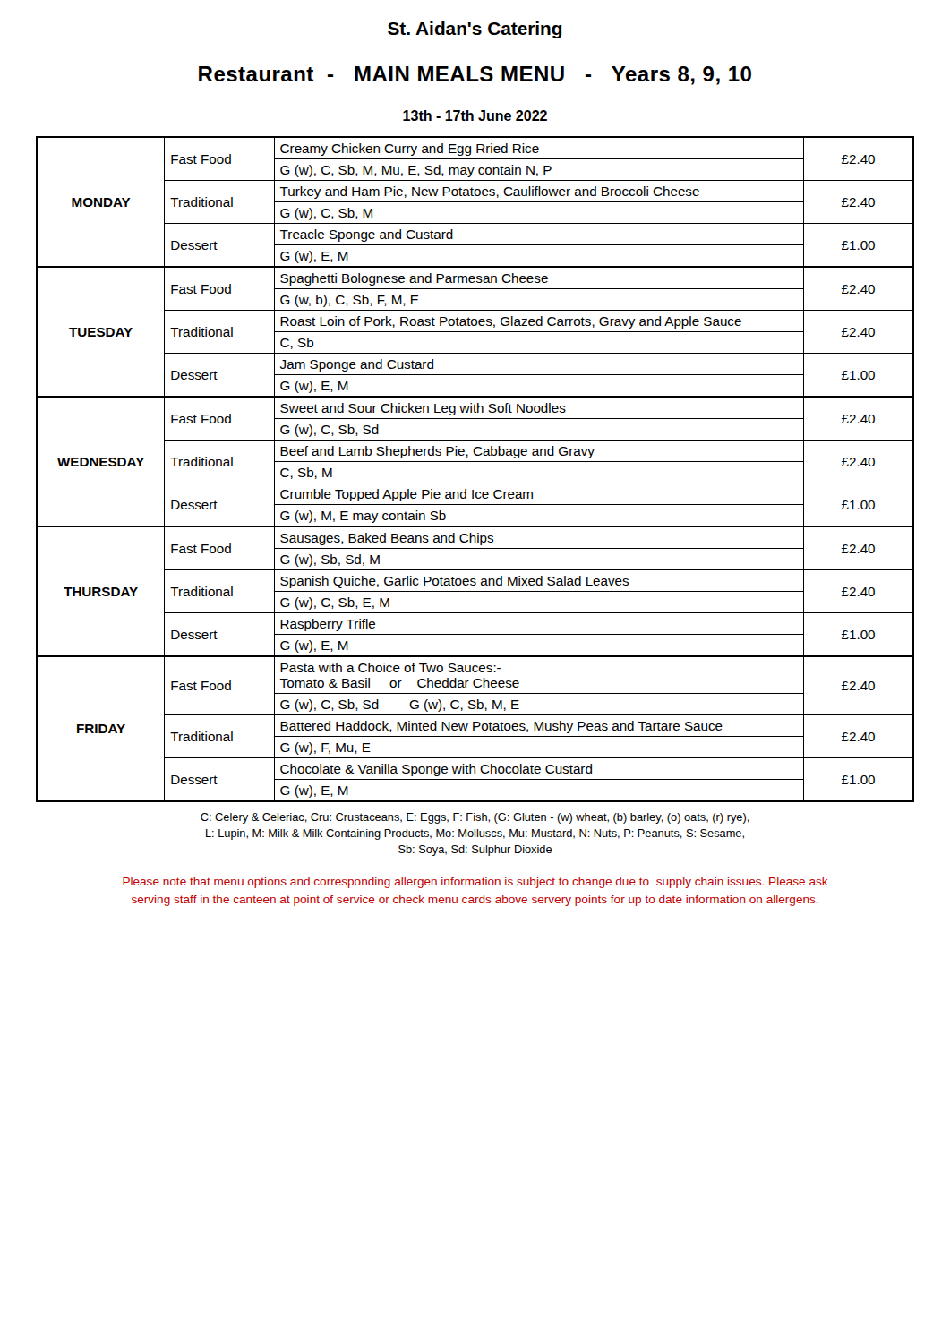St. Aidan's Catering
Restaurant - MAIN MEALS MENU - Years 8, 9, 10
13th - 17th June 2022
| MONDAY | Fast Food | Creamy Chicken Curry and Egg Rried Rice | £2.40 |
| G (w), C, Sb, M, Mu, E, Sd, may contain N, P |
| Traditional | Turkey and Ham Pie, New Potatoes, Cauliflower and Broccoli Cheese | £2.40 |
| G (w), C, Sb, M |
| Dessert | Treacle Sponge and Custard | £1.00 |
| G (w), E, M |
| TUESDAY | Fast Food | Spaghetti Bolognese and Parmesan Cheese | £2.40 |
| G (w, b), C, Sb, F, M, E |
| Traditional | Roast Loin of Pork, Roast Potatoes, Glazed Carrots, Gravy and Apple Sauce | £2.40 |
| C, Sb |
| Dessert | Jam Sponge and Custard | £1.00 |
| G (w), E, M |
| WEDNESDAY | Fast Food | Sweet and Sour Chicken Leg with Soft Noodles | £2.40 |
| G (w), C, Sb, Sd |
| Traditional | Beef and Lamb Shepherds Pie, Cabbage and Gravy | £2.40 |
| C, Sb, M |
| Dessert | Crumble Topped Apple Pie and Ice Cream | £1.00 |
| G (w), M, E may contain Sb |
| THURSDAY | Fast Food | Sausages, Baked Beans and Chips | £2.40 |
| G (w), Sb, Sd, M |
| Traditional | Spanish Quiche, Garlic Potatoes and Mixed Salad Leaves | £2.40 |
| G (w), C, Sb, E, M |
| Dessert | Raspberry Trifle | £1.00 |
| G (w), E, M |
| FRIDAY | Fast Food | Pasta with a Choice of Two Sauces:- Tomato & Basil or Cheddar Cheese | £2.40 |
| G (w), C, Sb, Sd G (w), C, Sb, M, E |
| Traditional | Battered Haddock, Minted New Potatoes, Mushy Peas and Tartare Sauce | £2.40 |
| G (w), F, Mu, E |
| Dessert | Chocolate & Vanilla Sponge with Chocolate Custard | £1.00 |
| G (w), E, M |
C: Celery & Celeriac, Cru: Crustaceans, E: Eggs, F: Fish, (G: Gluten - (w) wheat, (b) barley, (o) oats, (r) rye),
L: Lupin, M: Milk & Milk Containing Products, Mo: Molluscs, Mu: Mustard, N: Nuts, P: Peanuts, S: Sesame,
Sb: Soya, Sd: Sulphur Dioxide
Please note that menu options and corresponding allergen information is subject to change due to supply chain issues. Please ask
serving staff in the canteen at point of service or check menu cards above servery points for up to date information on allergens.